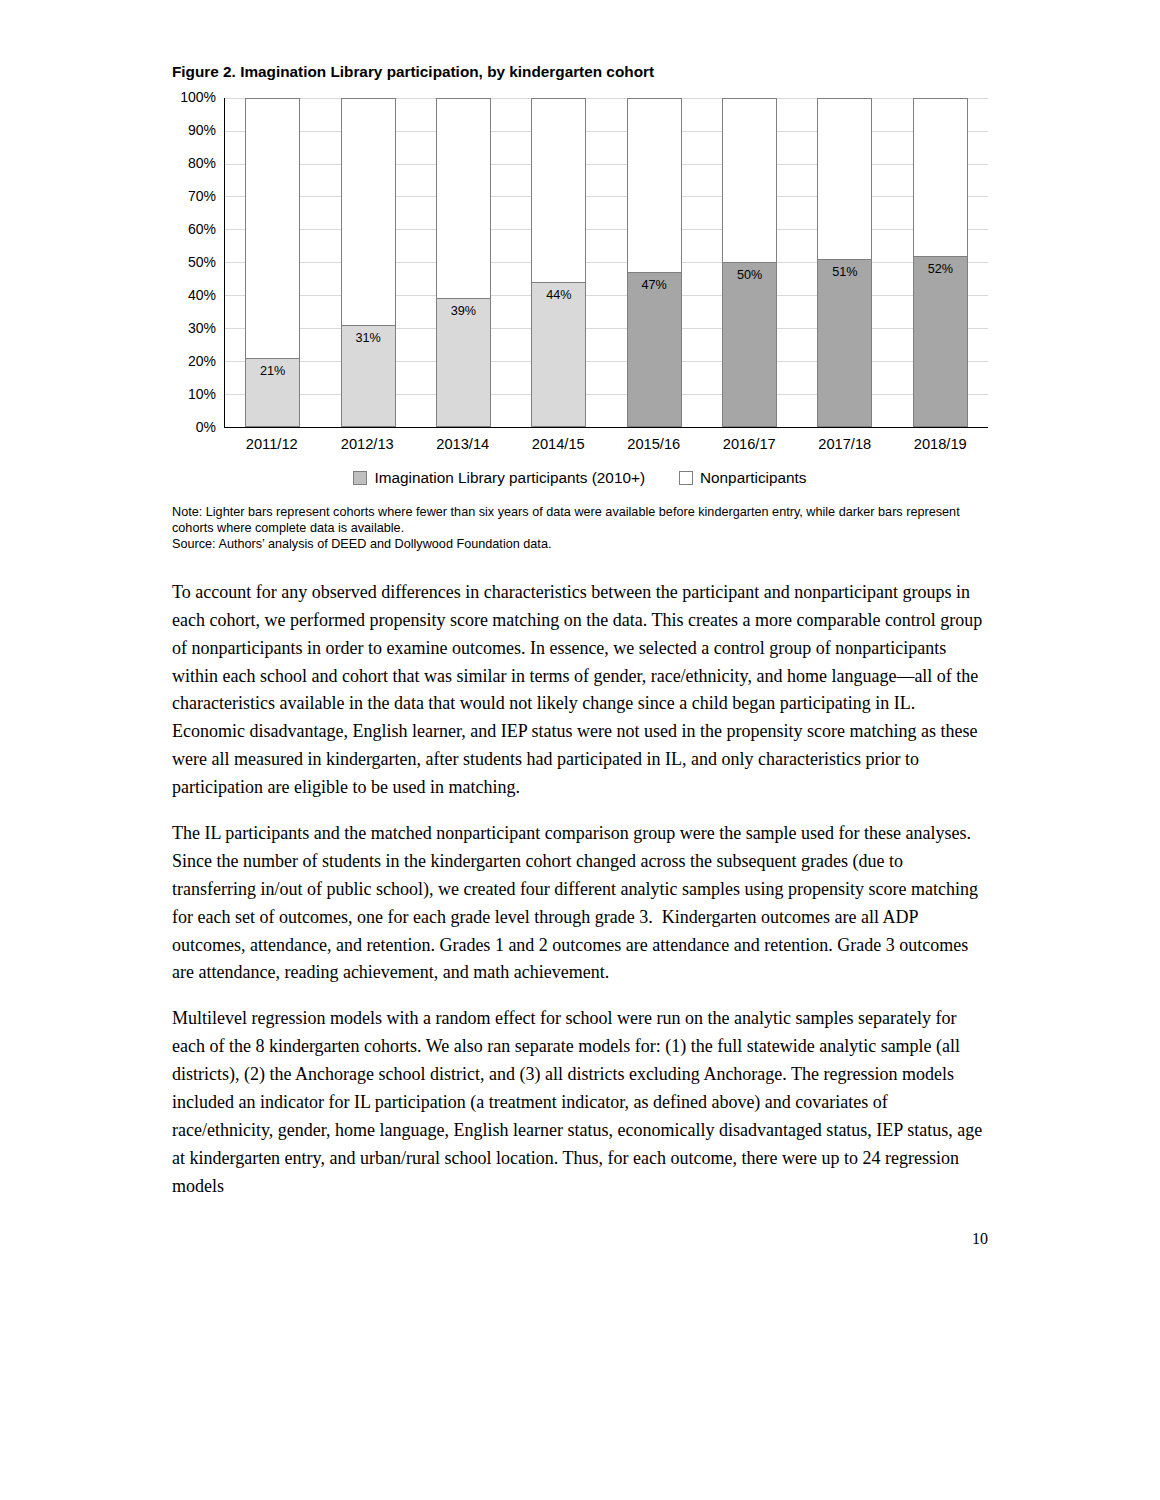Figure 2. Imagination Library participation, by kindergarten cohort
100% 90% 80% 70% 60% 50% 40% 30% 20% 10% 0%
21%
31%
39%
44%
47%
50%
51%
52%
2011/12 2012/13 2013/14 2014/15 2015/16 2016/17 2017/18 2018/19
Imagination Library participants (2010+)
Nonparticipants
Note: Lighter bars represent cohorts where fewer than six years of data were available before kindergarten entry, while darker bars represent cohorts where complete data is available.
Source: Authors’ analysis of DEED and Dollywood Foundation data.
To account for any observed differences in characteristics between the participant and nonparticipant groups in each cohort, we performed propensity score matching on the data. This creates a more comparable control group of nonparticipants in order to examine outcomes. In essence, we selected a control group of nonparticipants within each school and cohort that was similar in terms of gender, race/ethnicity, and home language—all of the characteristics available in the data that would not likely change since a child began participating in IL. Economic disadvantage, English learner, and IEP status were not used in the propensity score matching as these were all measured in kindergarten, after students had participated in IL, and only characteristics prior to participation are eligible to be used in matching.
The IL participants and the matched nonparticipant comparison group were the sample used for these analyses. Since the number of students in the kindergarten cohort changed across the subsequent grades (due to transferring in/out of public school), we created four different analytic samples using propensity score matching for each set of outcomes, one for each grade level through grade 3. Kindergarten outcomes are all ADP outcomes, attendance, and retention. Grades 1 and 2 outcomes are attendance and retention. Grade 3 outcomes are attendance, reading achievement, and math achievement.
Multilevel regression models with a random effect for school were run on the analytic samples separately for each of the 8 kindergarten cohorts. We also ran separate models for: (1) the full statewide analytic sample (all districts), (2) the Anchorage school district, and (3) all districts excluding Anchorage. The regression models included an indicator for IL participation (a treatment indicator, as defined above) and covariates of race/ethnicity, gender, home language, English learner status, economically disadvantaged status, IEP status, age at kindergarten entry, and urban/rural school location. Thus, for each outcome, there were up to 24 regression models
10